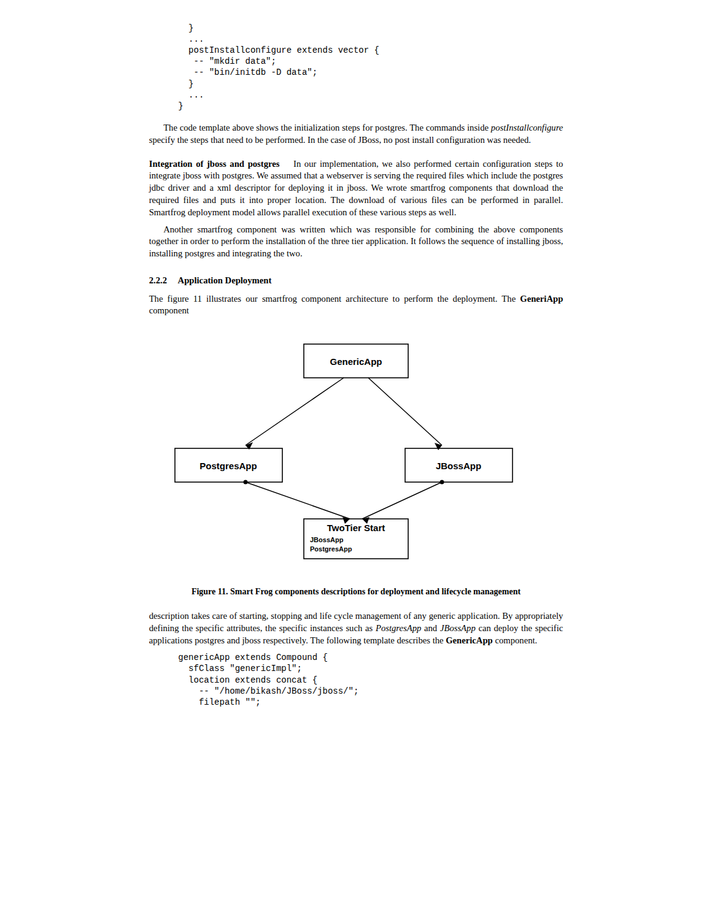}
    ...
    postInstallconfigure extends vector {
     -- "mkdir data";
     -- "bin/initdb -D data";
    }
    ...
  }
The code template above shows the initialization steps for postgres. The commands inside postInstallconfigure specify the steps that need to be performed. In the case of JBoss, no post install configuration was needed.
Integration of jboss and postgres In our implementation, we also performed certain configuration steps to integrate jboss with postgres. We assumed that a webserver is serving the required files which include the postgres jdbc driver and a xml descriptor for deploying it in jboss. We wrote smartfrog components that download the required files and puts it into proper location. The download of various files can be performed in parallel. Smartfrog deployment model allows parallel execution of these various steps as well.
Another smartfrog component was written which was responsible for combining the above components together in order to perform the installation of the three tier application. It follows the sequence of installing jboss, installing postgres and integrating the two.
2.2.2 Application Deployment
The figure 11 illustrates our smartfrog component architecture to perform the deployment. The GeneriApp component
GenericApp PostgresApp JBossApp TwoTier Start JBossApp PostgresApp
Figure 11. Smart Frog components descriptions for deployment and lifecycle management
description takes care of starting, stopping and life cycle management of any generic application. By appropriately defining the specific attributes, the specific instances such as PostgresApp and JBossApp can deploy the specific applications postgres and jboss respectively. The following template describes the GenericApp component.
  genericApp extends Compound {
    sfClass "genericImpl";
    location extends concat {
      -- "/home/bikash/JBoss/jboss/";
      filepath "";